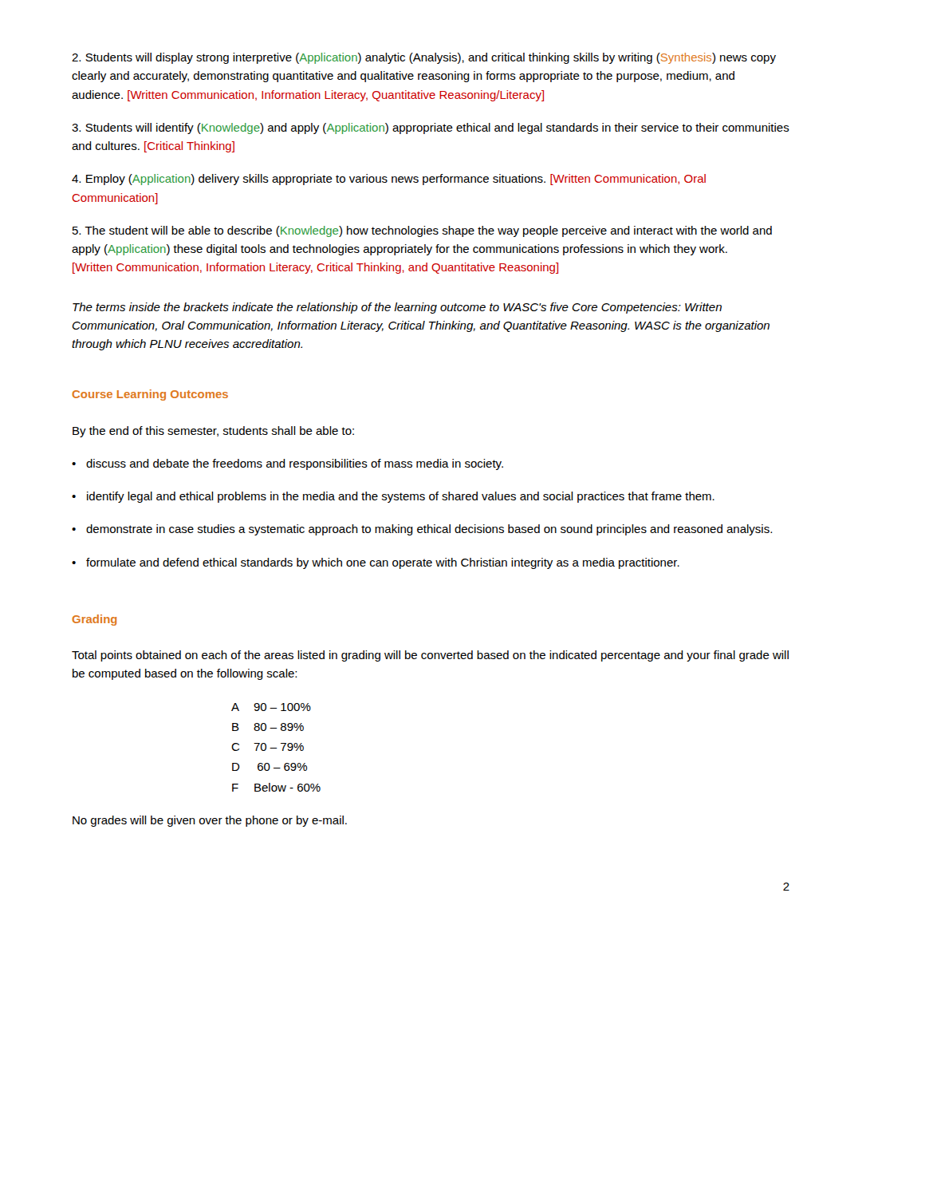2. Students will display strong interpretive (Application) analytic (Analysis), and critical thinking skills by writing (Synthesis) news copy clearly and accurately, demonstrating quantitative and qualitative reasoning in forms appropriate to the purpose, medium, and audience. [Written Communication, Information Literacy, Quantitative Reasoning/Literacy]
3. Students will identify (Knowledge) and apply (Application) appropriate ethical and legal standards in their service to their communities and cultures. [Critical Thinking]
4. Employ (Application) delivery skills appropriate to various news performance situations. [Written Communication, Oral Communication]
5. The student will be able to describe (Knowledge) how technologies shape the way people perceive and interact with the world and apply (Application) these digital tools and technologies appropriately for the communications professions in which they work.
[Written Communication, Information Literacy, Critical Thinking, and Quantitative Reasoning]
The terms inside the brackets indicate the relationship of the learning outcome to WASC's five Core Competencies: Written Communication, Oral Communication, Information Literacy, Critical Thinking, and Quantitative Reasoning. WASC is the organization through which PLNU receives accreditation.
Course Learning Outcomes
By the end of this semester, students shall be able to:
discuss and debate the freedoms and responsibilities of mass media in society.
identify legal and ethical problems in the media and the systems of shared values and social practices that frame them.
demonstrate in case studies a systematic approach to making ethical decisions based on sound principles and reasoned analysis.
formulate and defend ethical standards by which one can operate with Christian integrity as a media practitioner.
Grading
Total points obtained on each of the areas listed in grading will be converted based on the indicated percentage and your final grade will be computed based on the following scale:
A90 – 100%
B80 – 89%
C70 – 79%
D 60 – 69%
FBelow - 60%
No grades will be given over the phone or by e-mail.
2